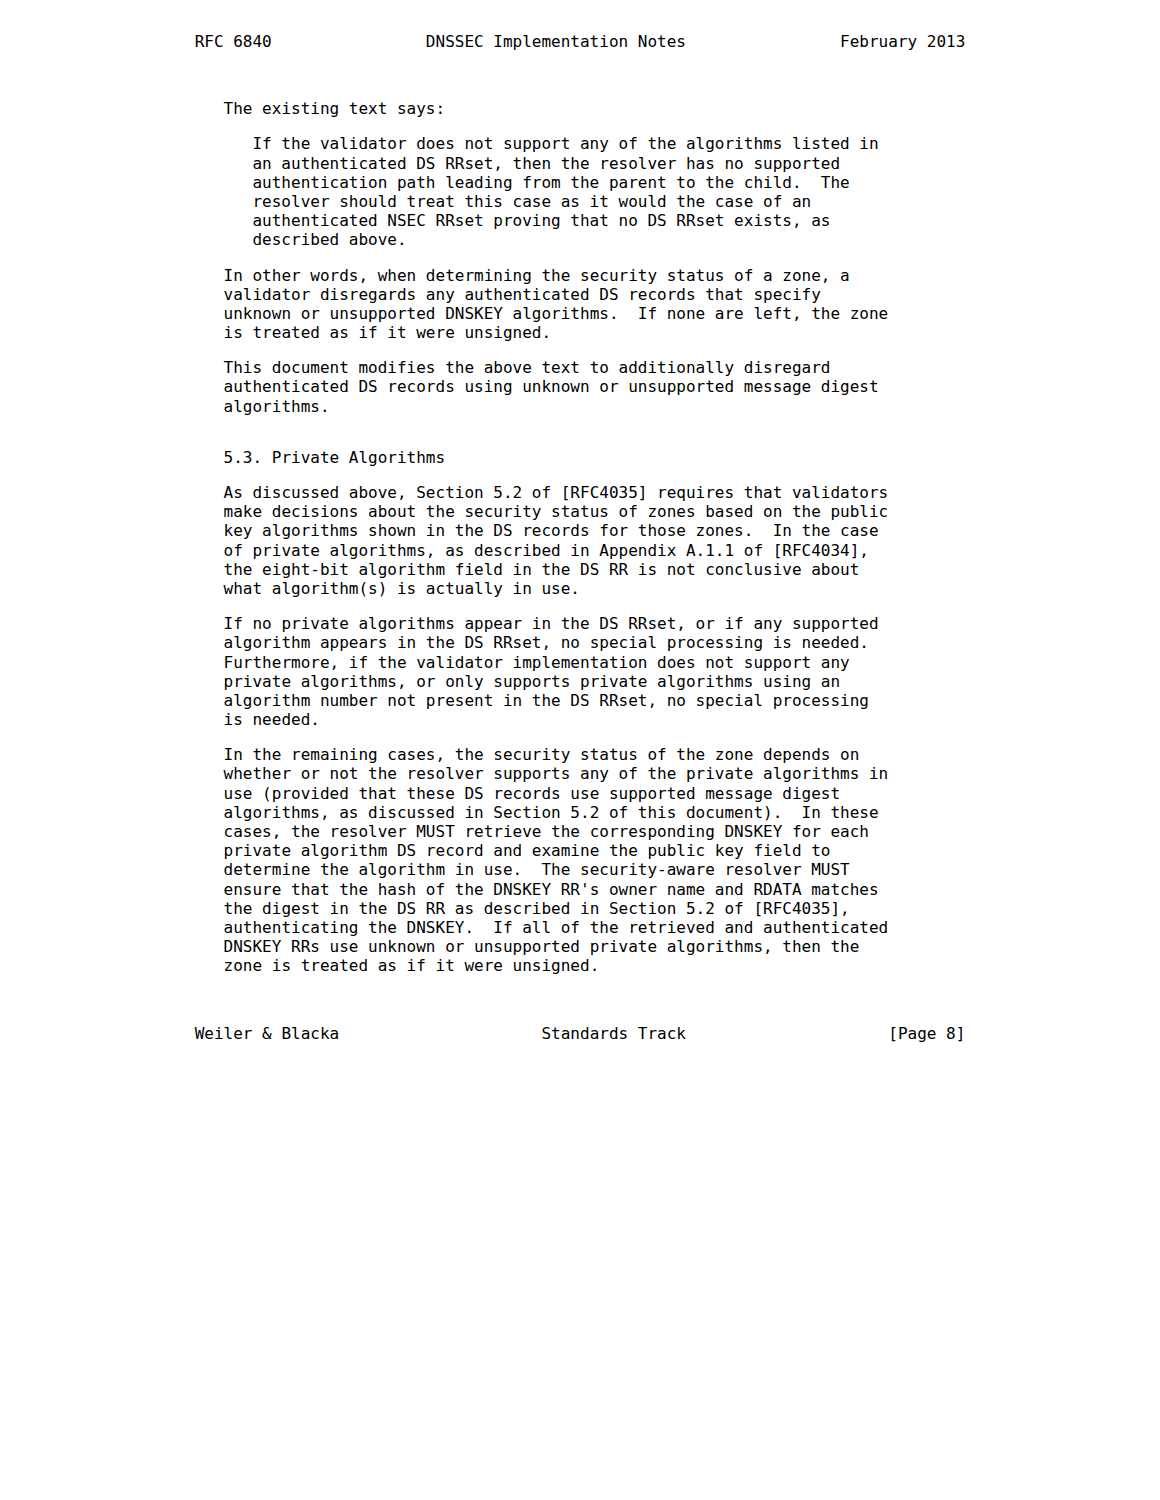RFC 6840 DNSSEC Implementation Notes February 2013
The existing text says:
If the validator does not support any of the algorithms listed in an authenticated DS RRset, then the resolver has no supported authentication path leading from the parent to the child. The resolver should treat this case as it would the case of an authenticated NSEC RRset proving that no DS RRset exists, as described above.
In other words, when determining the security status of a zone, a validator disregards any authenticated DS records that specify unknown or unsupported DNSKEY algorithms. If none are left, the zone is treated as if it were unsigned.
This document modifies the above text to additionally disregard authenticated DS records using unknown or unsupported message digest algorithms.
5.3. Private Algorithms
As discussed above, Section 5.2 of [RFC4035] requires that validators make decisions about the security status of zones based on the public key algorithms shown in the DS records for those zones. In the case of private algorithms, as described in Appendix A.1.1 of [RFC4034], the eight-bit algorithm field in the DS RR is not conclusive about what algorithm(s) is actually in use.
If no private algorithms appear in the DS RRset, or if any supported algorithm appears in the DS RRset, no special processing is needed. Furthermore, if the validator implementation does not support any private algorithms, or only supports private algorithms using an algorithm number not present in the DS RRset, no special processing is needed.
In the remaining cases, the security status of the zone depends on whether or not the resolver supports any of the private algorithms in use (provided that these DS records use supported message digest algorithms, as discussed in Section 5.2 of this document). In these cases, the resolver MUST retrieve the corresponding DNSKEY for each private algorithm DS record and examine the public key field to determine the algorithm in use. The security-aware resolver MUST ensure that the hash of the DNSKEY RR's owner name and RDATA matches the digest in the DS RR as described in Section 5.2 of [RFC4035], authenticating the DNSKEY. If all of the retrieved and authenticated DNSKEY RRs use unknown or unsupported private algorithms, then the zone is treated as if it were unsigned.
Weiler & Blacka Standards Track [Page 8]